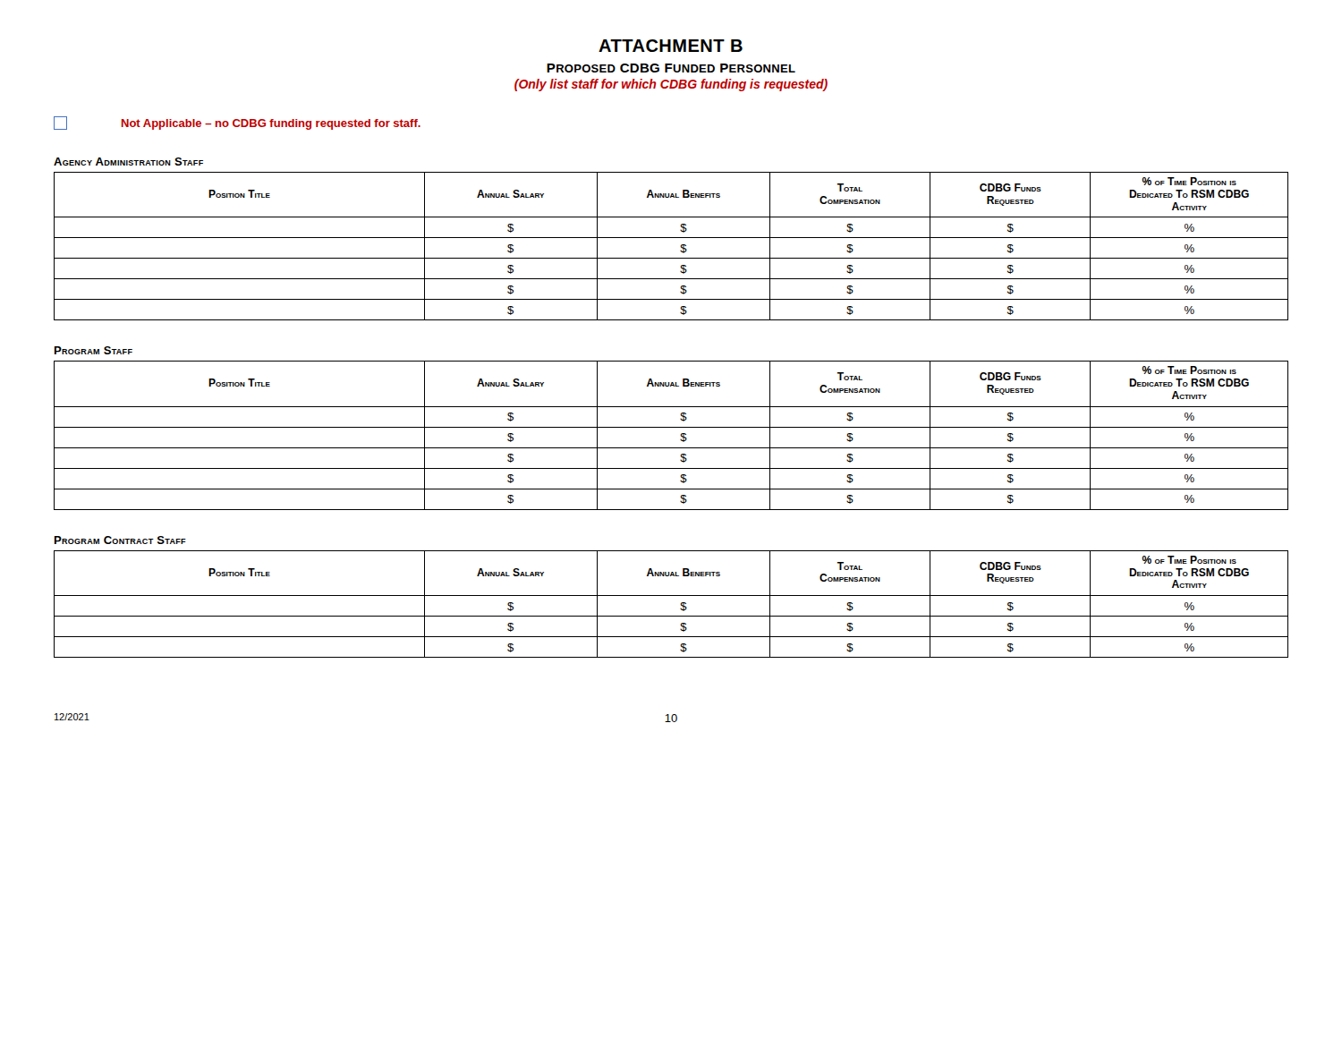ATTACHMENT B
PROPOSED CDBG FUNDED PERSONNEL
(Only list staff for which CDBG funding is requested)
Not Applicable – no CDBG funding requested for staff.
Agency Administration Staff
| Position Title | Annual Salary | Annual Benefits | Total Compensation | CDBG Funds Requested | % of Time Position is Dedicated To RSM CDBG Activity |
| --- | --- | --- | --- | --- | --- |
| | $ | $ | $ | $ | % |
| | $ | $ | $ | $ | % |
| | $ | $ | $ | $ | % |
| | $ | $ | $ | $ | % |
| | $ | $ | $ | $ | % |
Program Staff
| Position Title | Annual Salary | Annual Benefits | Total Compensation | CDBG Funds Requested | % of Time Position is Dedicated To RSM CDBG Activity |
| --- | --- | --- | --- | --- | --- |
| | $ | $ | $ | $ | % |
| | $ | $ | $ | $ | % |
| | $ | $ | $ | $ | % |
| | $ | $ | $ | $ | % |
| | $ | $ | $ | $ | % |
Program Contract Staff
| Position Title | Annual Salary | Annual Benefits | Total Compensation | CDBG Funds Requested | % of Time Position is Dedicated To RSM CDBG Activity |
| --- | --- | --- | --- | --- | --- |
| | $ | $ | $ | $ | % |
| | $ | $ | $ | $ | % |
| | $ | $ | $ | $ | % |
12/2021
10